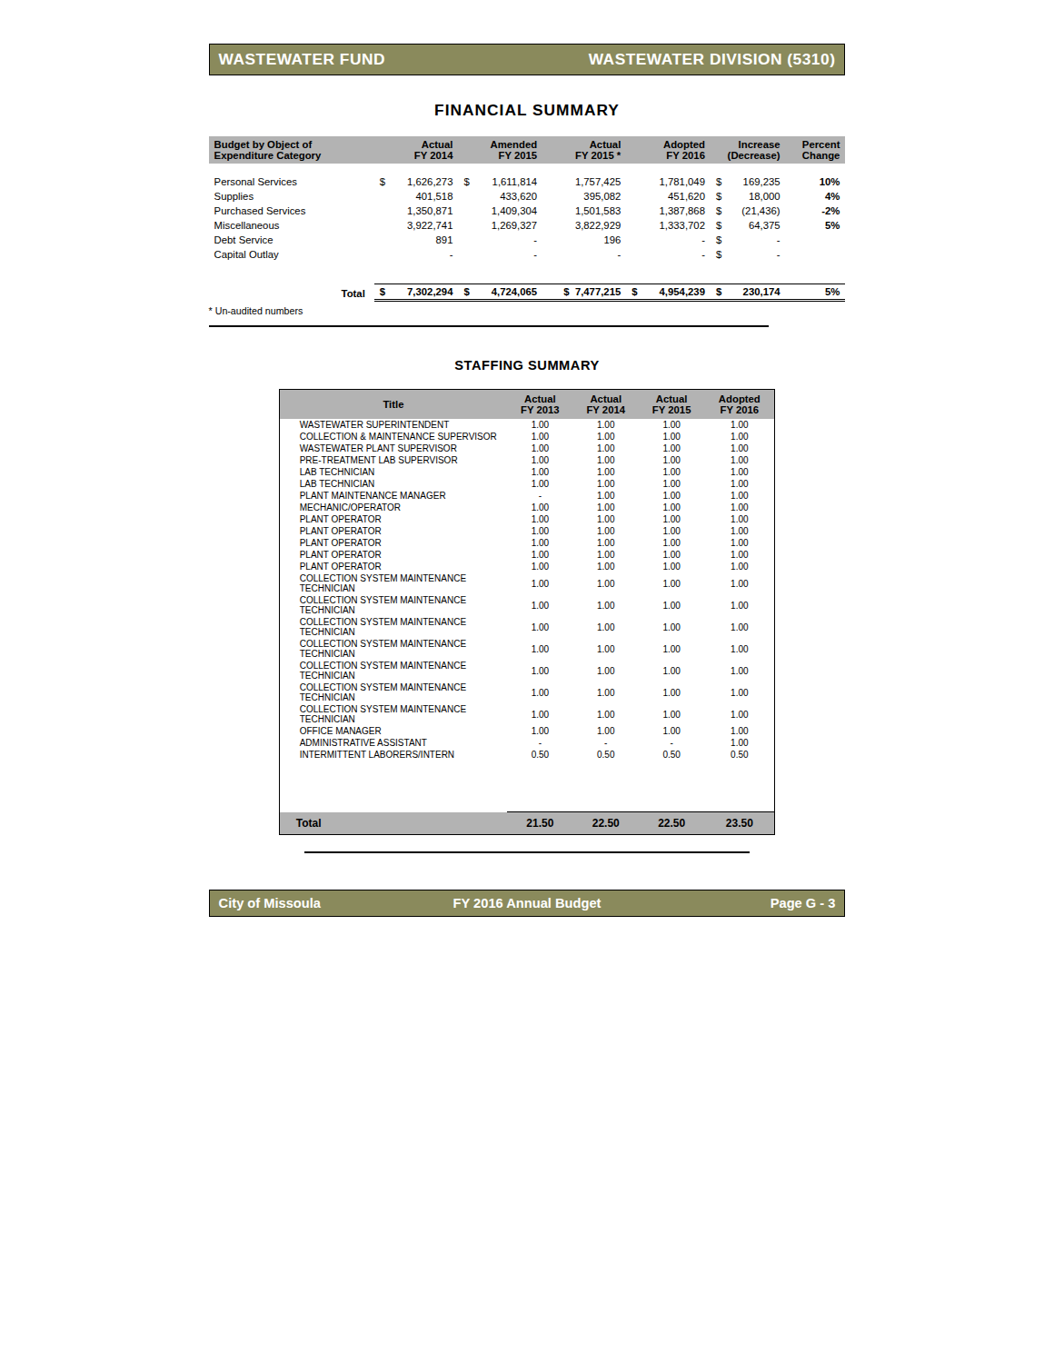WASTEWATER FUND
WASTEWATER DIVISION (5310)
FINANCIAL SUMMARY
| Budget by Object of Expenditure Category | Actual FY 2014 | Amended FY 2015 | Actual FY 2015 * | Adopted FY 2016 | Increase (Decrease) | Percent Change |
| --- | --- | --- | --- | --- | --- | --- |
| Personal Services | $ | 1,626,273 | $ | 1,611,814 | 1,757,425 | | 1,781,049 | $ | 169,235 | 10% |
| Supplies | | 401,518 | | 433,620 | 395,082 | | 451,620 | $ | 18,000 | 4% |
| Purchased Services | | 1,350,871 | | 1,409,304 | 1,501,583 | | 1,387,868 | $ | (21,436) | -2% |
| Miscellaneous | | 3,922,741 | | 1,269,327 | 3,822,929 | | 1,333,702 | $ | 64,375 | 5% |
| Debt Service | | 891 | | - | 196 | | - | $ | - | |
| Capital Outlay | | - | | - | - | | - | $ | - | |
| Total | $ | 7,302,294 | $ | 4,724,065 | $ 7,477,215 | $ | 4,954,239 | $ | 230,174 | 5% |
* Un-audited numbers
STAFFING SUMMARY
| Title | Actual FY 2013 | Actual FY 2014 | Actual FY 2015 | Adopted FY 2016 |
| --- | --- | --- | --- | --- |
| WASTEWATER SUPERINTENDENT | 1.00 | 1.00 | 1.00 | 1.00 |
| COLLECTION & MAINTENANCE SUPERVISOR | 1.00 | 1.00 | 1.00 | 1.00 |
| WASTEWATER PLANT SUPERVISOR | 1.00 | 1.00 | 1.00 | 1.00 |
| PRE-TREATMENT LAB SUPERVISOR | 1.00 | 1.00 | 1.00 | 1.00 |
| LAB TECHNICIAN | 1.00 | 1.00 | 1.00 | 1.00 |
| LAB TECHNICIAN | 1.00 | 1.00 | 1.00 | 1.00 |
| PLANT MAINTENANCE MANAGER | - | 1.00 | 1.00 | 1.00 |
| MECHANIC/OPERATOR | 1.00 | 1.00 | 1.00 | 1.00 |
| PLANT OPERATOR | 1.00 | 1.00 | 1.00 | 1.00 |
| PLANT OPERATOR | 1.00 | 1.00 | 1.00 | 1.00 |
| PLANT OPERATOR | 1.00 | 1.00 | 1.00 | 1.00 |
| PLANT OPERATOR | 1.00 | 1.00 | 1.00 | 1.00 |
| PLANT OPERATOR | 1.00 | 1.00 | 1.00 | 1.00 |
| COLLECTION SYSTEM MAINTENANCE TECHNICIAN | 1.00 | 1.00 | 1.00 | 1.00 |
| COLLECTION SYSTEM MAINTENANCE TECHNICIAN | 1.00 | 1.00 | 1.00 | 1.00 |
| COLLECTION SYSTEM MAINTENANCE TECHNICIAN | 1.00 | 1.00 | 1.00 | 1.00 |
| COLLECTION SYSTEM MAINTENANCE TECHNICIAN | 1.00 | 1.00 | 1.00 | 1.00 |
| COLLECTION SYSTEM MAINTENANCE TECHNICIAN | 1.00 | 1.00 | 1.00 | 1.00 |
| COLLECTION SYSTEM MAINTENANCE TECHNICIAN | 1.00 | 1.00 | 1.00 | 1.00 |
| COLLECTION SYSTEM MAINTENANCE TECHNICIAN | 1.00 | 1.00 | 1.00 | 1.00 |
| OFFICE MANAGER | 1.00 | 1.00 | 1.00 | 1.00 |
| ADMINISTRATIVE ASSISTANT | - | - | - | 1.00 |
| INTERMITTENT LABORERS/INTERN | 0.50 | 0.50 | 0.50 | 0.50 |
| Total | 21.50 | 22.50 | 22.50 | 23.50 |
City of Missoula
FY 2016 Annual Budget
Page G - 3